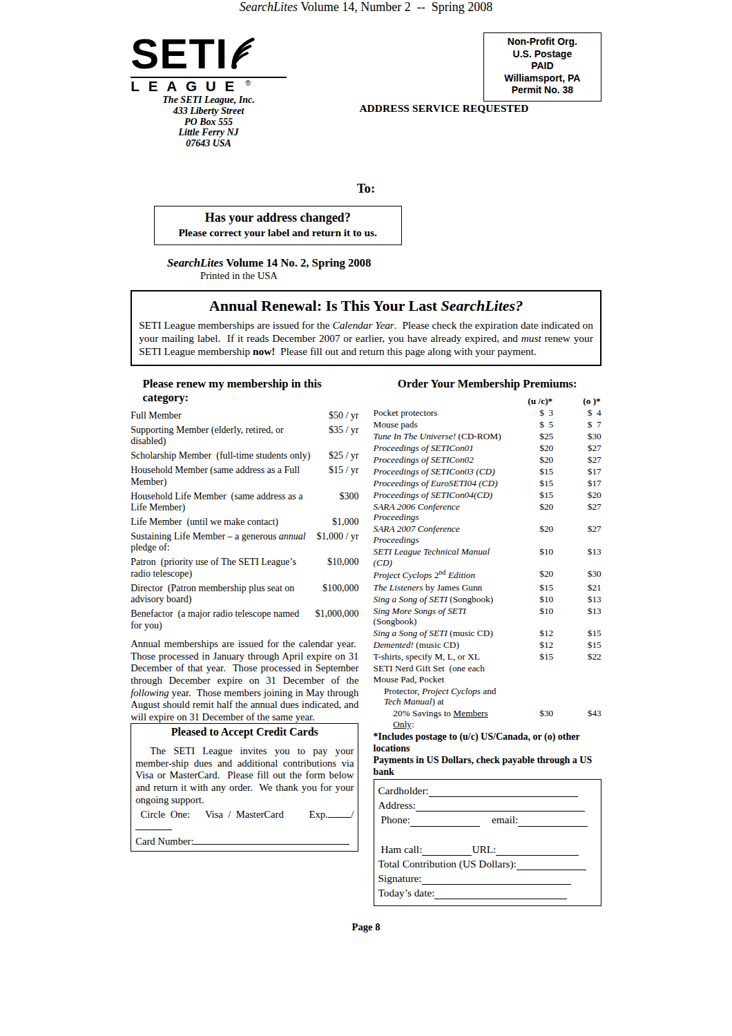SearchLites Volume 14, Number 2 -- Spring 2008
SETI
LEAGUE ®
The SETI League, Inc.
433 Liberty Street
PO Box 555
Little Ferry NJ
07643 USA
Non-Profit Org.
U.S. Postage
PAID
Williamsport, PA
Permit No. 38
ADDRESS SERVICE REQUESTED
To:
Has your address changed?
Please correct your label and return it to us.
SearchLites Volume 14 No. 2, Spring 2008
Printed in the USA
Annual Renewal: Is This Your Last SearchLites?
SETI League memberships are issued for the Calendar Year. Please check the expiration date indicated on your mailing label. If it reads December 2007 or earlier, you have already expired, and must renew your SETI League membership now! Please fill out and return this page along with your payment.
Please renew my membership in this category:
| Full Member | $50 / yr |
| Supporting Member (elderly, retired, or disabled) | $35 / yr |
| Scholarship Member (full-time students only) | $25 / yr |
| Household Member (same address as a Full Member) | $15 / yr |
| Household Life Member (same address as a Life Member) | $300 |
| Life Member (until we make contact) | $1,000 |
| Sustaining Life Member – a generous annual pledge of: | $1,000 / yr |
| Patron (priority use of The SETI League’s radio telescope) | $10,000 |
| Director (Patron membership plus seat on advisory board) | $100,000 |
| Benefactor (a major radio telescope named for you) | $1,000,000 |
Annual memberships are issued for the calendar year. Those processed in January through April expire on 31 December of that year. Those processed in September through December expire on 31 December of the following year. Those members joining in May through August should remit half the annual dues indicated, and will expire on 31 December of the same year.
Pleased to Accept Credit Cards
The SETI League invites you to pay your member-ship dues and additional contributions via Visa or MasterCard. Please fill out the form below and return it with any order. We thank you for your ongoing support.
Circle One: Visa / MasterCard Exp. /
Card Number:
Order Your Membership Premiums:
| | (u /c)* | (o )* |
| --- | --- | --- |
| Pocket protectors | $ 3 | $ 4 |
| Mouse pads | $ 5 | $ 7 |
| Tune In The Universe! (CD-ROM) | $25 | $30 |
| Proceedings of SETICon01 | $20 | $27 |
| Proceedings of SETICon02 | $20 | $27 |
| Proceedings of SETICon03 (CD) | $15 | $17 |
| Proceedings of EuroSETI04 (CD) | $15 | $17 |
| Proceedings of SETICon04(CD) | $15 | $20 |
| SARA 2006 Conference Proceedings | $20 | $27 |
| SARA 2007 Conference Proceedings | $20 | $27 |
| SETI League Technical Manual (CD) | $10 | $13 |
| Project Cyclops 2 nd Edition | $20 | $30 |
| The Listeners by James Gunn | $15 | $21 |
| Sing a Song of SETI (Songbook) | $10 | $13 |
| Sing More Songs of SETI (Songbook) | $10 | $13 |
| Sing a Song of SETI (music CD) | $12 | $15 |
| Demented! (music CD) | $12 | $15 |
| T-shirts, specify M, L, or XL | $15 | $22 |
| SETI Nerd Gift Set (one each Mouse Pad, Pocket | | |
| Protector, Project Cyclops and Tech Manual ) at | | |
| 20% Savings to Members Only : | $30 | $43 |
*Includes postage to (u/c) US/Canada, or (o) other locations
Payments in US Dollars, check payable through a US bank
Cardholder:
Address:
Phone: email:
Ham call: URL:
Total Contribution (US Dollars):
Signature:
Today’s date:
Page 8